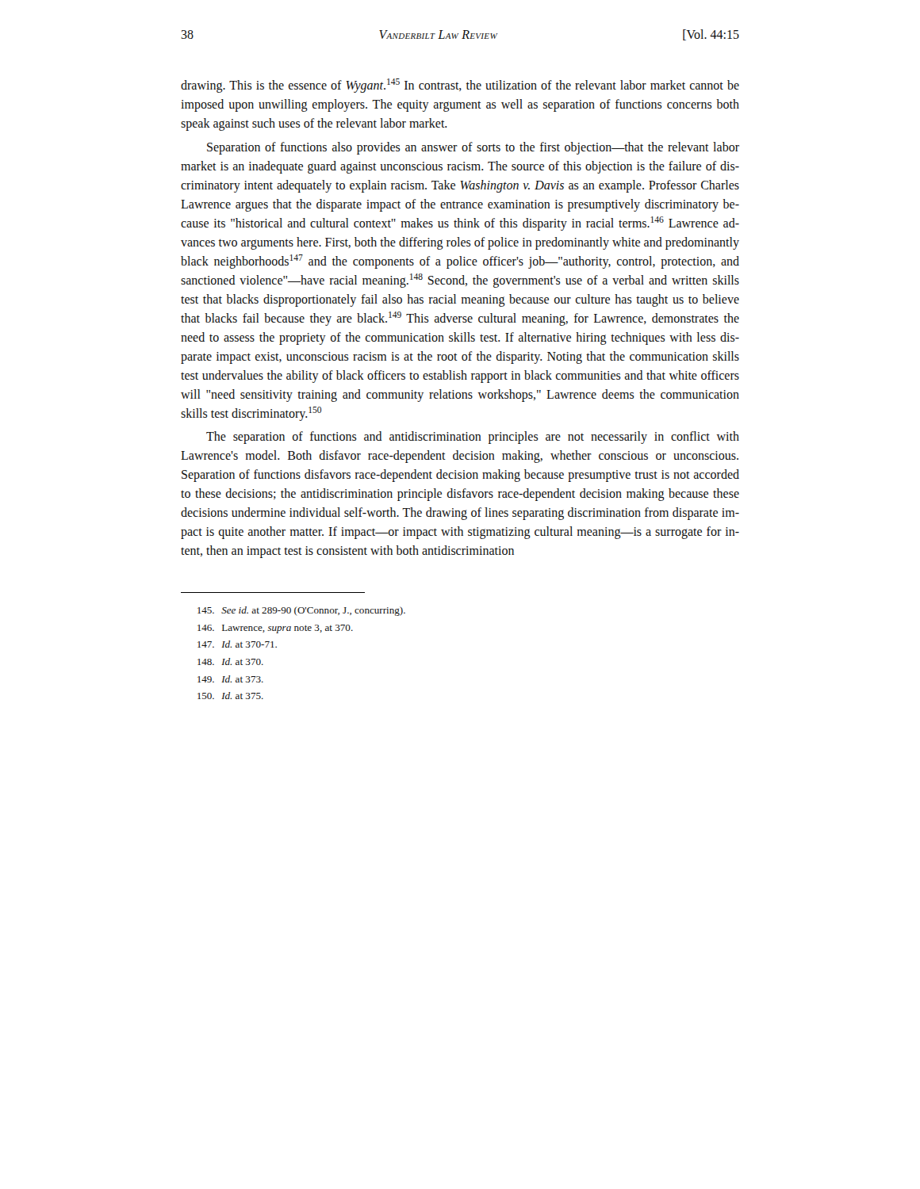38 Vanderbilt Law Review [Vol. 44:15
drawing. This is the essence of Wygant.145 In contrast, the utilization of the relevant labor market cannot be imposed upon unwilling employers. The equity argument as well as separation of functions concerns both speak against such uses of the relevant labor market.
Separation of functions also provides an answer of sorts to the first objection—that the relevant labor market is an inadequate guard against unconscious racism. The source of this objection is the failure of discriminatory intent adequately to explain racism. Take Washington v. Davis as an example. Professor Charles Lawrence argues that the disparate impact of the entrance examination is presumptively discriminatory because its "historical and cultural context" makes us think of this disparity in racial terms.146 Lawrence advances two arguments here. First, both the differing roles of police in predominantly white and predominantly black neighborhoods147 and the components of a police officer's job—"authority, control, protection, and sanctioned violence"—have racial meaning.148 Second, the government's use of a verbal and written skills test that blacks disproportionately fail also has racial meaning because our culture has taught us to believe that blacks fail because they are black.149 This adverse cultural meaning, for Lawrence, demonstrates the need to assess the propriety of the communication skills test. If alternative hiring techniques with less disparate impact exist, unconscious racism is at the root of the disparity. Noting that the communication skills test undervalues the ability of black officers to establish rapport in black communities and that white officers will "need sensitivity training and community relations workshops," Lawrence deems the communication skills test discriminatory.150
The separation of functions and antidiscrimination principles are not necessarily in conflict with Lawrence's model. Both disfavor race-dependent decision making, whether conscious or unconscious. Separation of functions disfavors race-dependent decision making because presumptive trust is not accorded to these decisions; the antidiscrimination principle disfavors race-dependent decision making because these decisions undermine individual self-worth. The drawing of lines separating discrimination from disparate impact is quite another matter. If impact—or impact with stigmatizing cultural meaning—is a surrogate for intent, then an impact test is consistent with both antidiscrimination
145. See id. at 289-90 (O'Connor, J., concurring).
146. Lawrence, supra note 3, at 370.
147. Id. at 370-71.
148. Id. at 370.
149. Id. at 373.
150. Id. at 375.